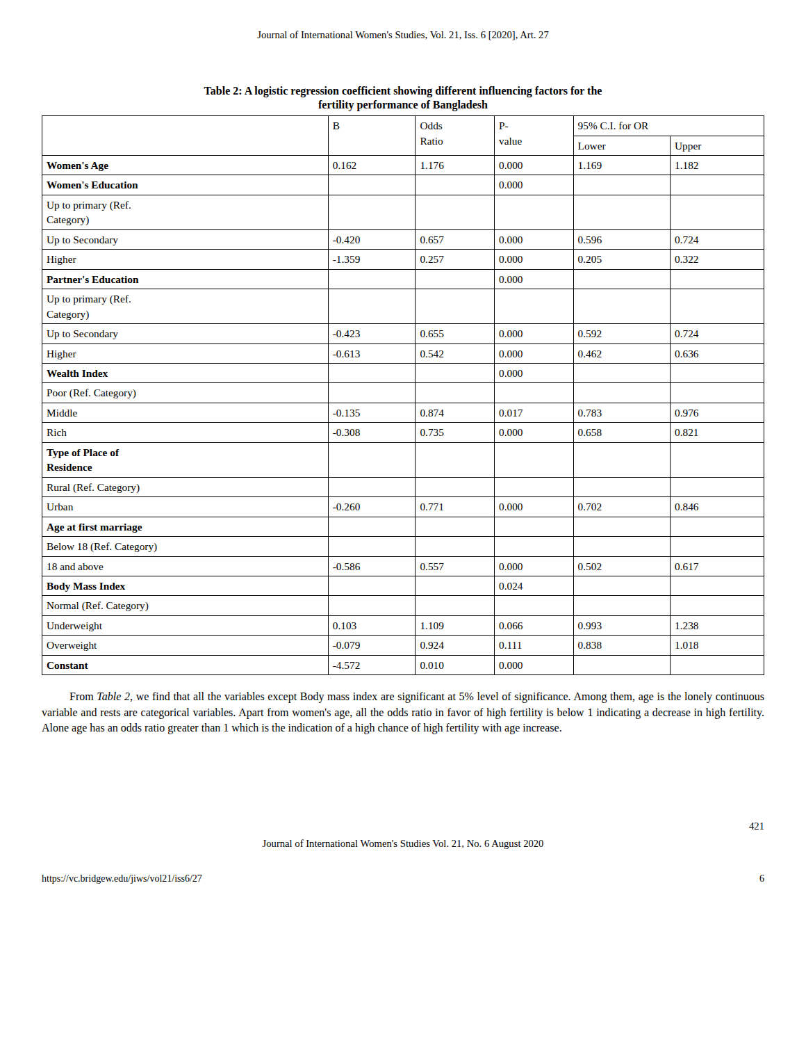Journal of International Women's Studies, Vol. 21, Iss. 6 [2020], Art. 27
Table 2: A logistic regression coefficient showing different influencing factors for the
fertility performance of Bangladesh
| | B | Odds Ratio | P- value | 95% C.I. for OR |
| --- | --- | --- | --- | --- |
| Lower | Upper |
| Women's Age | 0.162 | 1.176 | 0.000 | 1.169 | 1.182 |
| Women's Education | | | 0.000 | | |
| Up to primary (Ref. Category) | | | | | |
| Up to Secondary | -0.420 | 0.657 | 0.000 | 0.596 | 0.724 |
| Higher | -1.359 | 0.257 | 0.000 | 0.205 | 0.322 |
| Partner's Education | | | 0.000 | | |
| Up to primary (Ref. Category) | | | | | |
| Up to Secondary | -0.423 | 0.655 | 0.000 | 0.592 | 0.724 |
| Higher | -0.613 | 0.542 | 0.000 | 0.462 | 0.636 |
| Wealth Index | | | 0.000 | | |
| Poor (Ref. Category) | | | | | |
| Middle | -0.135 | 0.874 | 0.017 | 0.783 | 0.976 |
| Rich | -0.308 | 0.735 | 0.000 | 0.658 | 0.821 |
| Type of Place of Residence | | | | | |
| Rural (Ref. Category) | | | | | |
| Urban | -0.260 | 0.771 | 0.000 | 0.702 | 0.846 |
| Age at first marriage | | | | | |
| Below 18 (Ref. Category) | | | | | |
| 18 and above | -0.586 | 0.557 | 0.000 | 0.502 | 0.617 |
| Body Mass Index | | | 0.024 | | |
| Normal (Ref. Category) | | | | | |
| Underweight | 0.103 | 1.109 | 0.066 | 0.993 | 1.238 |
| Overweight | -0.079 | 0.924 | 0.111 | 0.838 | 1.018 |
| Constant | -4.572 | 0.010 | 0.000 | | |
From Table 2, we find that all the variables except Body mass index are significant at 5% level of significance. Among them, age is the lonely continuous variable and rests are categorical variables. Apart from women's age, all the odds ratio in favor of high fertility is below 1 indicating a decrease in high fertility. Alone age has an odds ratio greater than 1 which is the indication of a high chance of high fertility with age increase.
421
Journal of International Women's Studies Vol. 21, No. 6 August 2020
https://vc.bridgew.edu/jiws/vol21/iss6/27 6